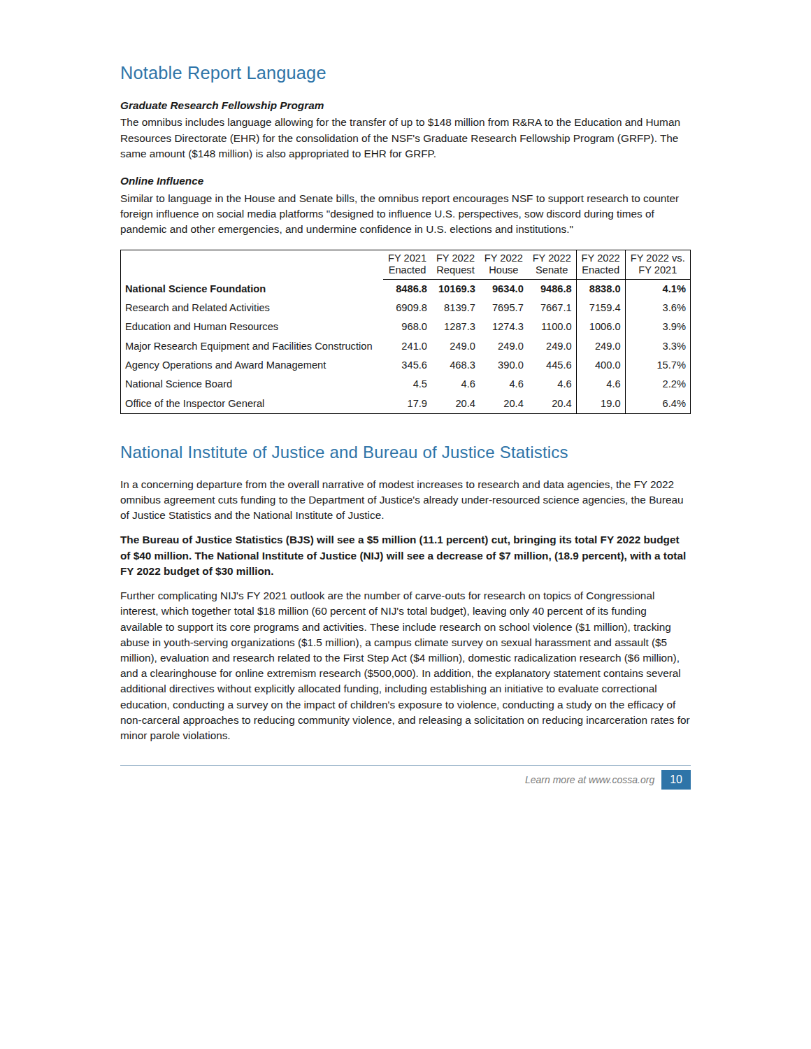Notable Report Language
Graduate Research Fellowship Program
The omnibus includes language allowing for the transfer of up to $148 million from R&RA to the Education and Human Resources Directorate (EHR) for the consolidation of the NSF's Graduate Research Fellowship Program (GRFP). The same amount ($148 million) is also appropriated to EHR for GRFP.
Online Influence
Similar to language in the House and Senate bills, the omnibus report encourages NSF to support research to counter foreign influence on social media platforms "designed to influence U.S. perspectives, sow discord during times of pandemic and other emergencies, and undermine confidence in U.S. elections and institutions."
| | FY 2021 Enacted | FY 2022 Request | FY 2022 House | FY 2022 Senate | FY 2022 Enacted | FY 2022 vs. FY 2021 |
| --- | --- | --- | --- | --- | --- | --- |
| National Science Foundation | 8486.8 | 10169.3 | 9634.0 | 9486.8 | 8838.0 | 4.1% |
| Research and Related Activities | 6909.8 | 8139.7 | 7695.7 | 7667.1 | 7159.4 | 3.6% |
| Education and Human Resources | 968.0 | 1287.3 | 1274.3 | 1100.0 | 1006.0 | 3.9% |
| Major Research Equipment and Facilities Construction | 241.0 | 249.0 | 249.0 | 249.0 | 249.0 | 3.3% |
| Agency Operations and Award Management | 345.6 | 468.3 | 390.0 | 445.6 | 400.0 | 15.7% |
| National Science Board | 4.5 | 4.6 | 4.6 | 4.6 | 4.6 | 2.2% |
| Office of the Inspector General | 17.9 | 20.4 | 20.4 | 20.4 | 19.0 | 6.4% |
National Institute of Justice and Bureau of Justice Statistics
In a concerning departure from the overall narrative of modest increases to research and data agencies, the FY 2022 omnibus agreement cuts funding to the Department of Justice's already under-resourced science agencies, the Bureau of Justice Statistics and the National Institute of Justice.
The Bureau of Justice Statistics (BJS) will see a $5 million (11.1 percent) cut, bringing its total FY 2022 budget of $40 million. The National Institute of Justice (NIJ) will see a decrease of $7 million, (18.9 percent), with a total FY 2022 budget of $30 million.
Further complicating NIJ's FY 2021 outlook are the number of carve-outs for research on topics of Congressional interest, which together total $18 million (60 percent of NIJ's total budget), leaving only 40 percent of its funding available to support its core programs and activities. These include research on school violence ($1 million), tracking abuse in youth-serving organizations ($1.5 million), a campus climate survey on sexual harassment and assault ($5 million), evaluation and research related to the First Step Act ($4 million), domestic radicalization research ($6 million), and a clearinghouse for online extremism research ($500,000). In addition, the explanatory statement contains several additional directives without explicitly allocated funding, including establishing an initiative to evaluate correctional education, conducting a survey on the impact of children's exposure to violence, conducting a study on the efficacy of non-carceral approaches to reducing community violence, and releasing a solicitation on reducing incarceration rates for minor parole violations.
Learn more at www.cossa.org 10